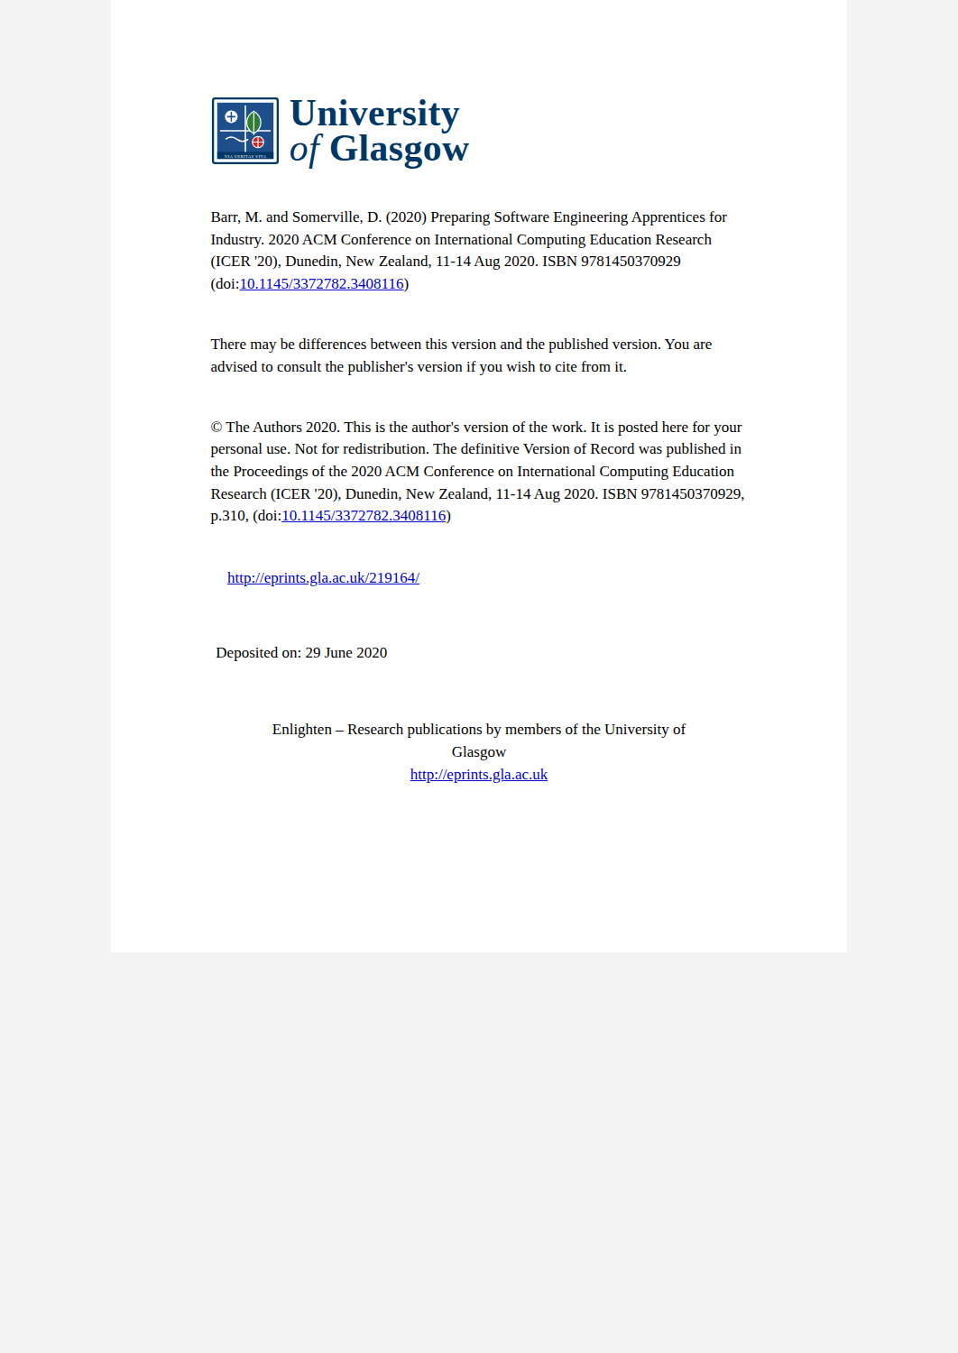VIA VERITAS VITA University of Glasgow
Barr, M. and Somerville, D. (2020) Preparing Software Engineering Apprentices for Industry. 2020 ACM Conference on International Computing Education Research (ICER '20), Dunedin, New Zealand, 11-14 Aug 2020. ISBN 9781450370929 (doi:10.1145/3372782.3408116)
There may be differences between this version and the published version. You are advised to consult the publisher's version if you wish to cite from it.
© The Authors 2020. This is the author's version of the work. It is posted here for your personal use. Not for redistribution. The definitive Version of Record was published in the Proceedings of the 2020 ACM Conference on International Computing Education Research (ICER '20), Dunedin, New Zealand, 11-14 Aug 2020. ISBN 9781450370929, p.310, (doi:10.1145/3372782.3408116)
http://eprints.gla.ac.uk/219164/
Deposited on: 29 June 2020
Enlighten – Research publications by members of the University of
Glasgow
http://eprints.gla.ac.uk